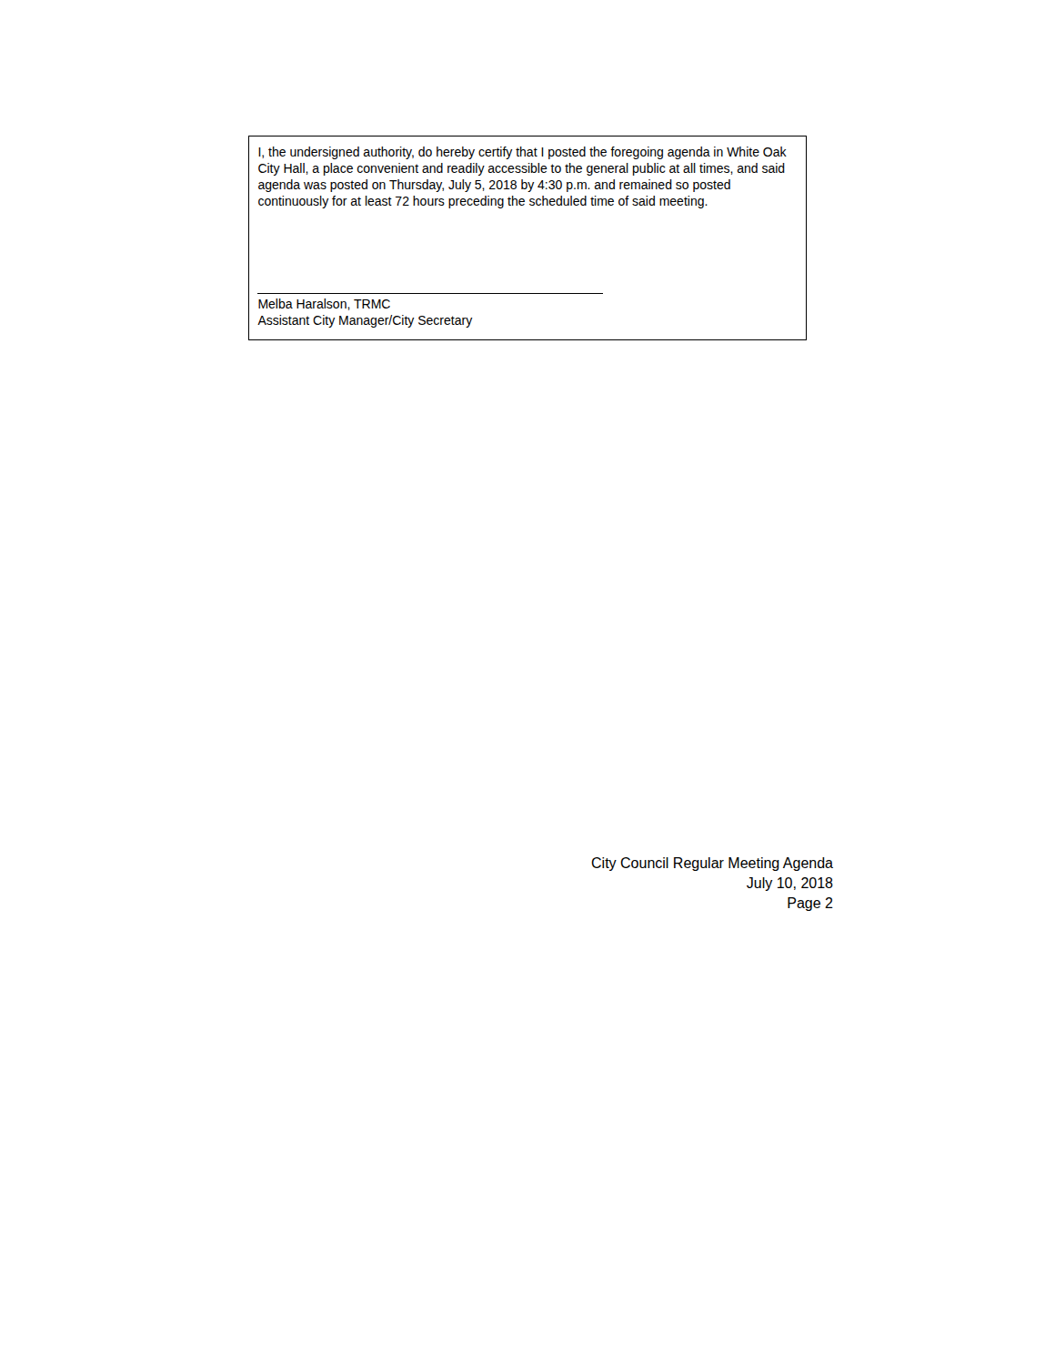I, the undersigned authority, do hereby certify that I posted the foregoing agenda in White Oak City Hall, a place convenient and readily accessible to the general public at all times, and said agenda was posted on Thursday, July 5, 2018 by 4:30 p.m. and remained so posted continuously for at least 72 hours preceding the scheduled time of said meeting.
Melba Haralson, TRMC
Assistant City Manager/City Secretary
City Council Regular Meeting Agenda
July 10, 2018
Page 2